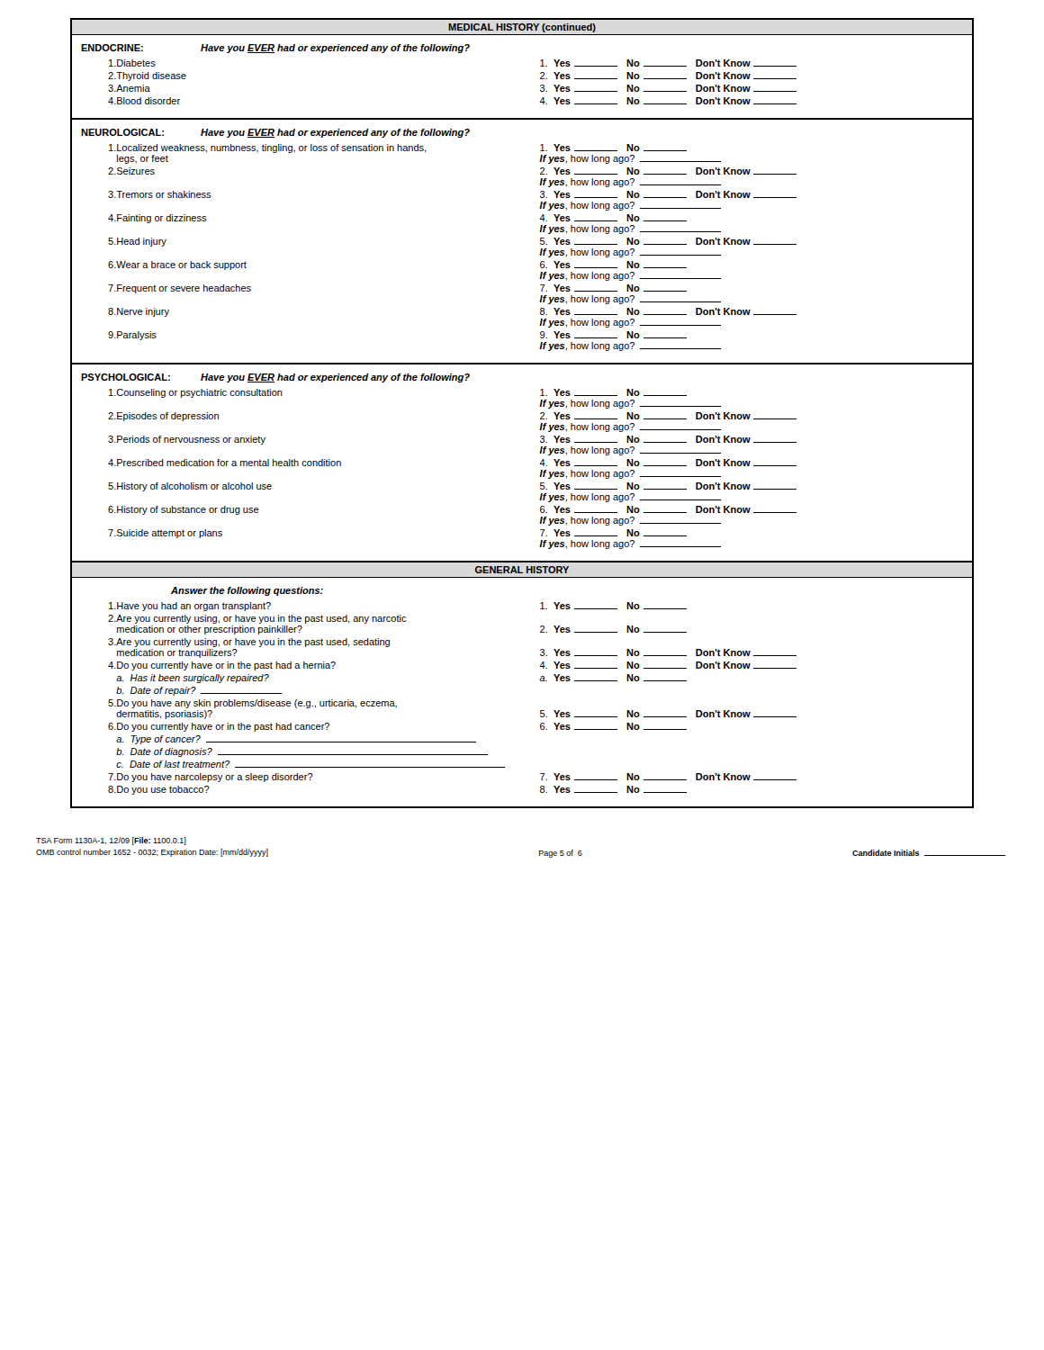MEDICAL HISTORY (continued)
ENDOCRINE: Have you EVER had or experienced any of the following?
| 1. | Diabetes | 1. Yes No Don't Know |
| 2. | Thyroid disease | 2. Yes No Don't Know |
| 3. | Anemia | 3. Yes No Don't Know |
| 4. | Blood disorder | 4. Yes No Don't Know |
NEUROLOGICAL: Have you EVER had or experienced any of the following?
| 1. | Localized weakness, numbness, tingling, or loss of sensation in hands, legs, or feet | 1. Yes No If yes , how long ago? |
| 2. | Seizures | 2. Yes No Don't Know If yes , how long ago? |
| 3. | Tremors or shakiness | 3. Yes No Don't Know If yes , how long ago? |
| 4. | Fainting or dizziness | 4. Yes No If yes , how long ago? |
| 5. | Head injury | 5. Yes No Don't Know If yes , how long ago? |
| 6. | Wear a brace or back support | 6. Yes No If yes , how long ago? |
| 7. | Frequent or severe headaches | 7. Yes No If yes , how long ago? |
| 8. | Nerve injury | 8. Yes No Don't Know If yes , how long ago? |
| 9. | Paralysis | 9. Yes No If yes , how long ago? |
PSYCHOLOGICAL: Have you EVER had or experienced any of the following?
| 1. | Counseling or psychiatric consultation | 1. Yes No If yes , how long ago? |
| 2. | Episodes of depression | 2. Yes No Don't Know If yes , how long ago? |
| 3. | Periods of nervousness or anxiety | 3. Yes No Don't Know If yes , how long ago? |
| 4. | Prescribed medication for a mental health condition | 4. Yes No Don't Know If yes , how long ago? |
| 5. | History of alcoholism or alcohol use | 5. Yes No Don't Know If yes , how long ago? |
| 6. | History of substance or drug use | 6. Yes No Don't Know If yes , how long ago? |
| 7. | Suicide attempt or plans | 7. Yes No If yes , how long ago? |
GENERAL HISTORY
Answer the following questions:
| 1. | Have you had an organ transplant? | 1. Yes No |
| 2. | Are you currently using, or have you in the past used, any narcotic medication or other prescription painkiller? | 2. Yes No |
| 3. | Are you currently using, or have you in the past used, sedating medication or tranquilizers? | 3. Yes No Don't Know |
| 4. | Do you currently have or in the past had a hernia? | 4. Yes No Don't Know |
| | a. Has it been surgically repaired? | a. Yes No |
| | b. Date of repair? | |
| 5. | Do you have any skin problems/disease (e.g., urticaria, eczema, dermatitis, psoriasis)? | 5. Yes No Don't Know |
| 6. | Do you currently have or in the past had cancer? | 6. Yes No |
| | a. Type of cancer? | |
| | b. Date of diagnosis? | |
| | c. Date of last treatment? | |
| 7. | Do you have narcolepsy or a sleep disorder? | 7. Yes No Don't Know |
| 8. | Do you use tobacco? | 8. Yes No |
TSA Form 1130A-1, 12/09 [File: 1100.0.1]
OMB control number 1652 - 0032; Expiration Date: [mm/dd/yyyy]
Page 5 of 6
Candidate Initials